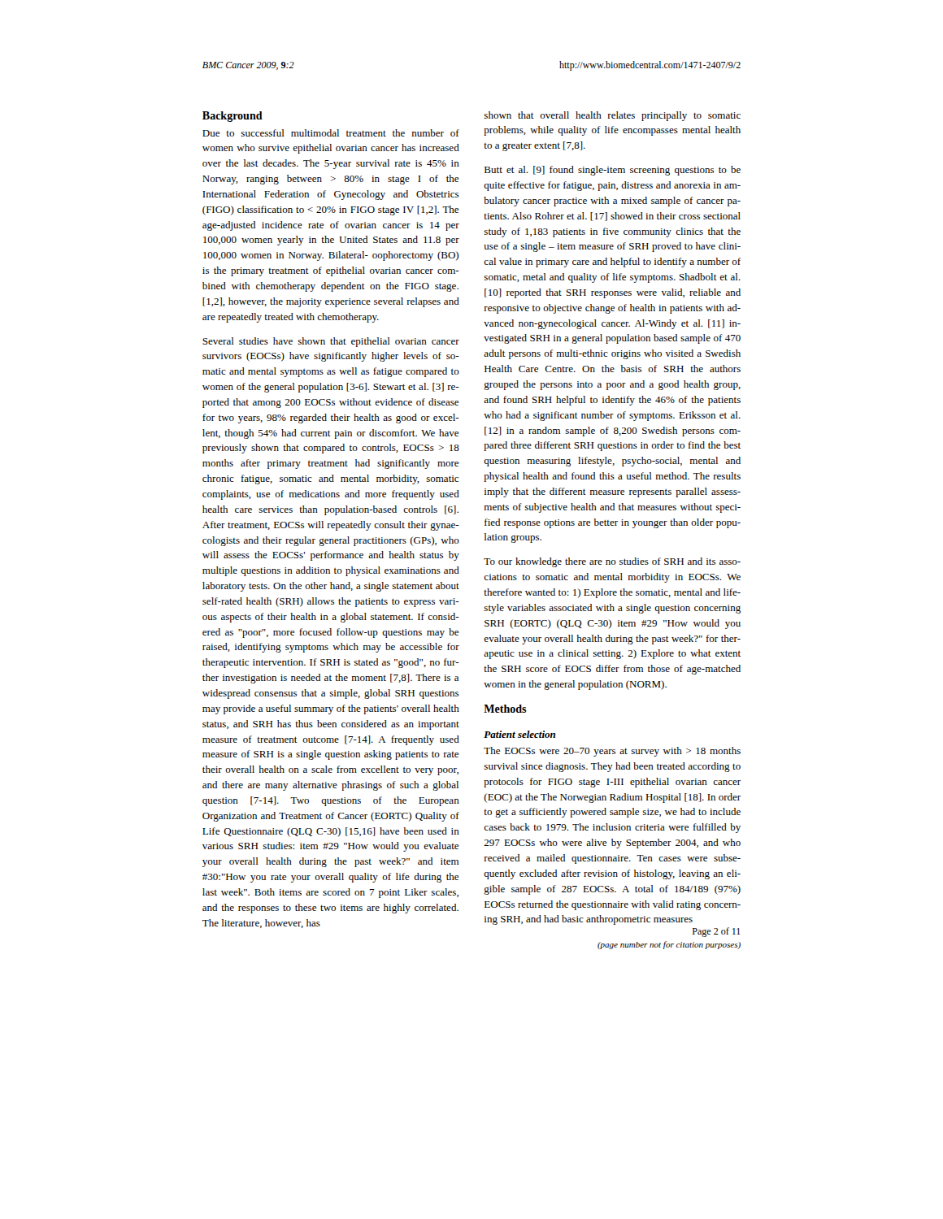BMC Cancer 2009, 9:2
http://www.biomedcentral.com/1471-2407/9/2
Background
Due to successful multimodal treatment the number of women who survive epithelial ovarian cancer has increased over the last decades. The 5-year survival rate is 45% in Norway, ranging between > 80% in stage I of the International Federation of Gynecology and Obstetrics (FIGO) classification to < 20% in FIGO stage IV [1,2]. The age-adjusted incidence rate of ovarian cancer is 14 per 100,000 women yearly in the United States and 11.8 per 100,000 women in Norway. Bilateral- oophorectomy (BO) is the primary treatment of epithelial ovarian cancer combined with chemotherapy dependent on the FIGO stage. [1,2], however, the majority experience several relapses and are repeatedly treated with chemotherapy.
Several studies have shown that epithelial ovarian cancer survivors (EOCSs) have significantly higher levels of somatic and mental symptoms as well as fatigue compared to women of the general population [3-6]. Stewart et al. [3] reported that among 200 EOCSs without evidence of disease for two years, 98% regarded their health as good or excellent, though 54% had current pain or discomfort. We have previously shown that compared to controls, EOCSs > 18 months after primary treatment had significantly more chronic fatigue, somatic and mental morbidity, somatic complaints, use of medications and more frequently used health care services than population-based controls [6]. After treatment, EOCSs will repeatedly consult their gynaecologists and their regular general practitioners (GPs), who will assess the EOCSs' performance and health status by multiple questions in addition to physical examinations and laboratory tests. On the other hand, a single statement about self-rated health (SRH) allows the patients to express various aspects of their health in a global statement. If considered as "poor", more focused follow-up questions may be raised, identifying symptoms which may be accessible for therapeutic intervention. If SRH is stated as "good", no further investigation is needed at the moment [7,8]. There is a widespread consensus that a simple, global SRH questions may provide a useful summary of the patients' overall health status, and SRH has thus been considered as an important measure of treatment outcome [7-14]. A frequently used measure of SRH is a single question asking patients to rate their overall health on a scale from excellent to very poor, and there are many alternative phrasings of such a global question [7-14]. Two questions of the European Organization and Treatment of Cancer (EORTC) Quality of Life Questionnaire (QLQ C-30) [15,16] have been used in various SRH studies: item #29 "How would you evaluate your overall health during the past week?" and item #30:"How you rate your overall quality of life during the last week". Both items are scored on 7 point Liker scales, and the responses to these two items are highly correlated. The literature, however, has
shown that overall health relates principally to somatic problems, while quality of life encompasses mental health to a greater extent [7,8].
Butt et al. [9] found single-item screening questions to be quite effective for fatigue, pain, distress and anorexia in ambulatory cancer practice with a mixed sample of cancer patients. Also Rohrer et al. [17] showed in their cross sectional study of 1,183 patients in five community clinics that the use of a single – item measure of SRH proved to have clinical value in primary care and helpful to identify a number of somatic, metal and quality of life symptoms. Shadbolt et al. [10] reported that SRH responses were valid, reliable and responsive to objective change of health in patients with advanced non-gynecological cancer. Al-Windy et al. [11] investigated SRH in a general population based sample of 470 adult persons of multi-ethnic origins who visited a Swedish Health Care Centre. On the basis of SRH the authors grouped the persons into a poor and a good health group, and found SRH helpful to identify the 46% of the patients who had a significant number of symptoms. Eriksson et al. [12] in a random sample of 8,200 Swedish persons compared three different SRH questions in order to find the best question measuring lifestyle, psycho-social, mental and physical health and found this a useful method. The results imply that the different measure represents parallel assessments of subjective health and that measures without specified response options are better in younger than older population groups.
To our knowledge there are no studies of SRH and its associations to somatic and mental morbidity in EOCSs. We therefore wanted to: 1) Explore the somatic, mental and lifestyle variables associated with a single question concerning SRH (EORTC) (QLQ C-30) item #29 "How would you evaluate your overall health during the past week?" for therapeutic use in a clinical setting. 2) Explore to what extent the SRH score of EOCS differ from those of age-matched women in the general population (NORM).
Methods
Patient selection
The EOCSs were 20–70 years at survey with > 18 months survival since diagnosis. They had been treated according to protocols for FIGO stage I-III epithelial ovarian cancer (EOC) at the The Norwegian Radium Hospital [18]. In order to get a sufficiently powered sample size, we had to include cases back to 1979. The inclusion criteria were fulfilled by 297 EOCSs who were alive by September 2004, and who received a mailed questionnaire. Ten cases were subsequently excluded after revision of histology, leaving an eligible sample of 287 EOCSs. A total of 184/189 (97%) EOCSs returned the questionnaire with valid rating concerning SRH, and had basic anthropometric measures
Page 2 of 11
(page number not for citation purposes)